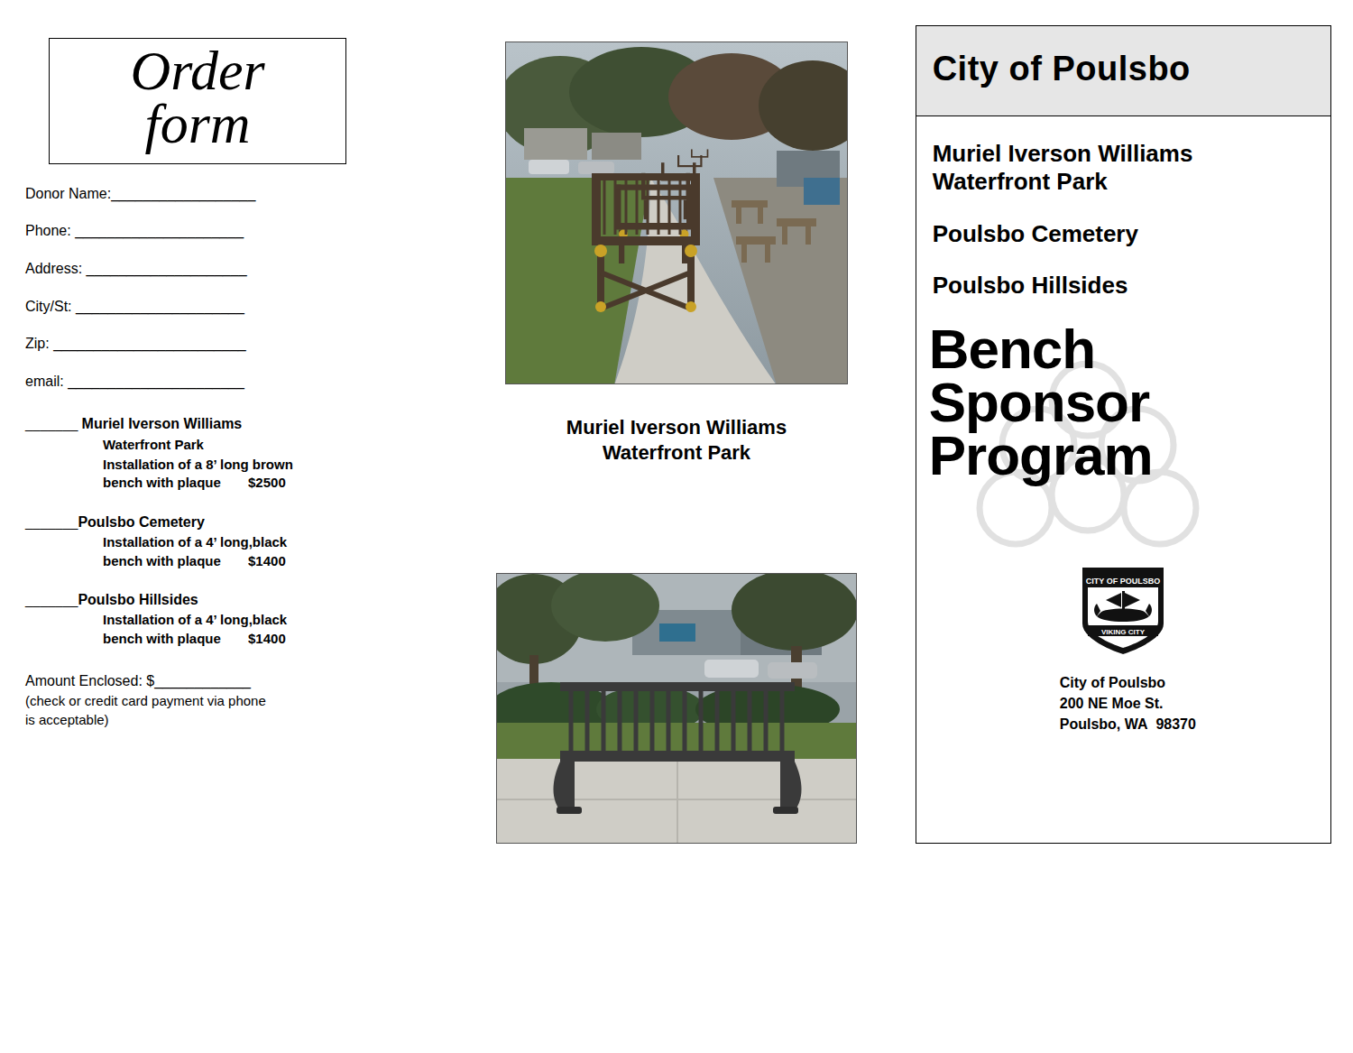Order form
Donor Name:__________________
Phone: _____________________
Address: ____________________
City/St: _____________________
Zip: ________________________
email: ______________________
_______ Muriel Iverson Williams
Waterfront Park
Installation of a 8’ long brownbench with plaque $2500
_______Poulsbo Cemetery
Installation of a 4’ long,blackbench with plaque $1400
_______Poulsbo Hillsides
Installation of a 4’ long,blackbench with plaque $1400
Amount Enclosed: $____________ (check or credit card payment via phone
is acceptable)
Muriel Iverson Williams
Waterfront Park
City of Poulsbo
Muriel Iverson Williams
Waterfront Park
Poulsbo Cemetery
Poulsbo Hillsides
Bench Sponsor Program
CITY OF POULSBO VIKING CITY
City of Poulsbo
200 NE Moe St.
Poulsbo, WA 98370